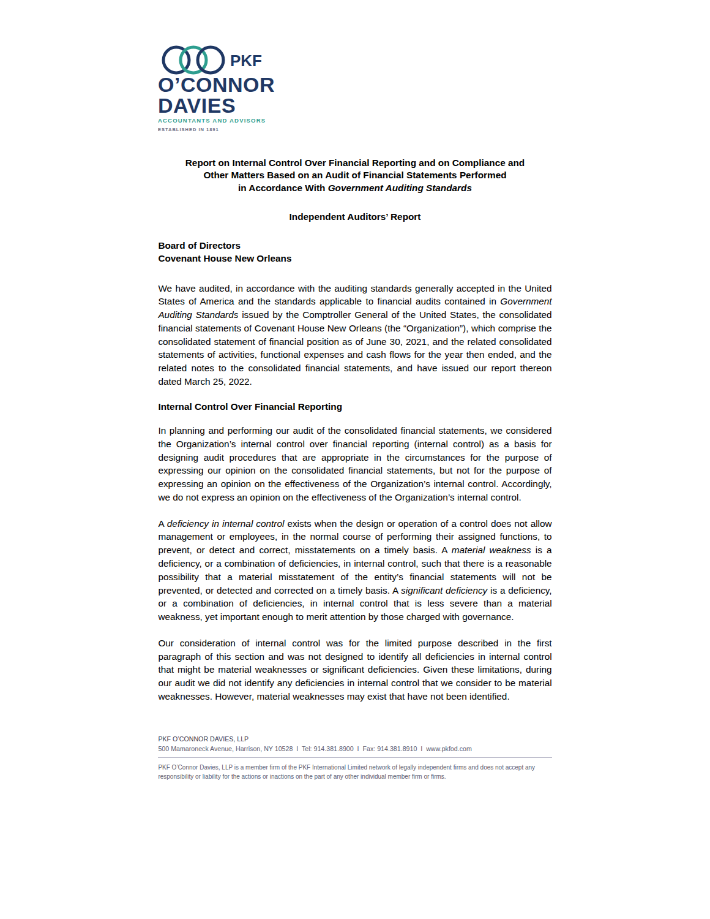PKF O’CONNOR DAVIES ACCOUNTANTS AND ADVISORS ESTABLISHED IN 1891
Report on Internal Control Over Financial Reporting and on Compliance and
Other Matters Based on an Audit of Financial Statements Performed
in Accordance With Government Auditing Standards
Independent Auditors’ Report
Board of Directors
Covenant House New Orleans
We have audited, in accordance with the auditing standards generally accepted in the United States of America and the standards applicable to financial audits contained in Government Auditing Standards issued by the Comptroller General of the United States, the consolidated financial statements of Covenant House New Orleans (the “Organization”), which comprise the consolidated statement of financial position as of June 30, 2021, and the related consolidated statements of activities, functional expenses and cash flows for the year then ended, and the related notes to the consolidated financial statements, and have issued our report thereon dated March 25, 2022.
Internal Control Over Financial Reporting
In planning and performing our audit of the consolidated financial statements, we considered the Organization’s internal control over financial reporting (internal control) as a basis for designing audit procedures that are appropriate in the circumstances for the purpose of expressing our opinion on the consolidated financial statements, but not for the purpose of expressing an opinion on the effectiveness of the Organization’s internal control. Accordingly, we do not express an opinion on the effectiveness of the Organization’s internal control.
A deficiency in internal control exists when the design or operation of a control does not allow management or employees, in the normal course of performing their assigned functions, to prevent, or detect and correct, misstatements on a timely basis. A material weakness is a deficiency, or a combination of deficiencies, in internal control, such that there is a reasonable possibility that a material misstatement of the entity’s financial statements will not be prevented, or detected and corrected on a timely basis. A significant deficiency is a deficiency, or a combination of deficiencies, in internal control that is less severe than a material weakness, yet important enough to merit attention by those charged with governance.
Our consideration of internal control was for the limited purpose described in the first paragraph of this section and was not designed to identify all deficiencies in internal control that might be material weaknesses or significant deficiencies. Given these limitations, during our audit we did not identify any deficiencies in internal control that we consider to be material weaknesses. However, material weaknesses may exist that have not been identified.
PKF O’CONNOR DAVIES, LLP
500 Mamaroneck Avenue, Harrison, NY 10528 I Tel: 914.381.8900 I Fax: 914.381.8910 I www.pkfod.com
PKF O’Connor Davies, LLP is a member firm of the PKF International Limited network of legally independent firms and does not accept any responsibility or liability for the actions or inactions on the part of any other individual member firm or firms.